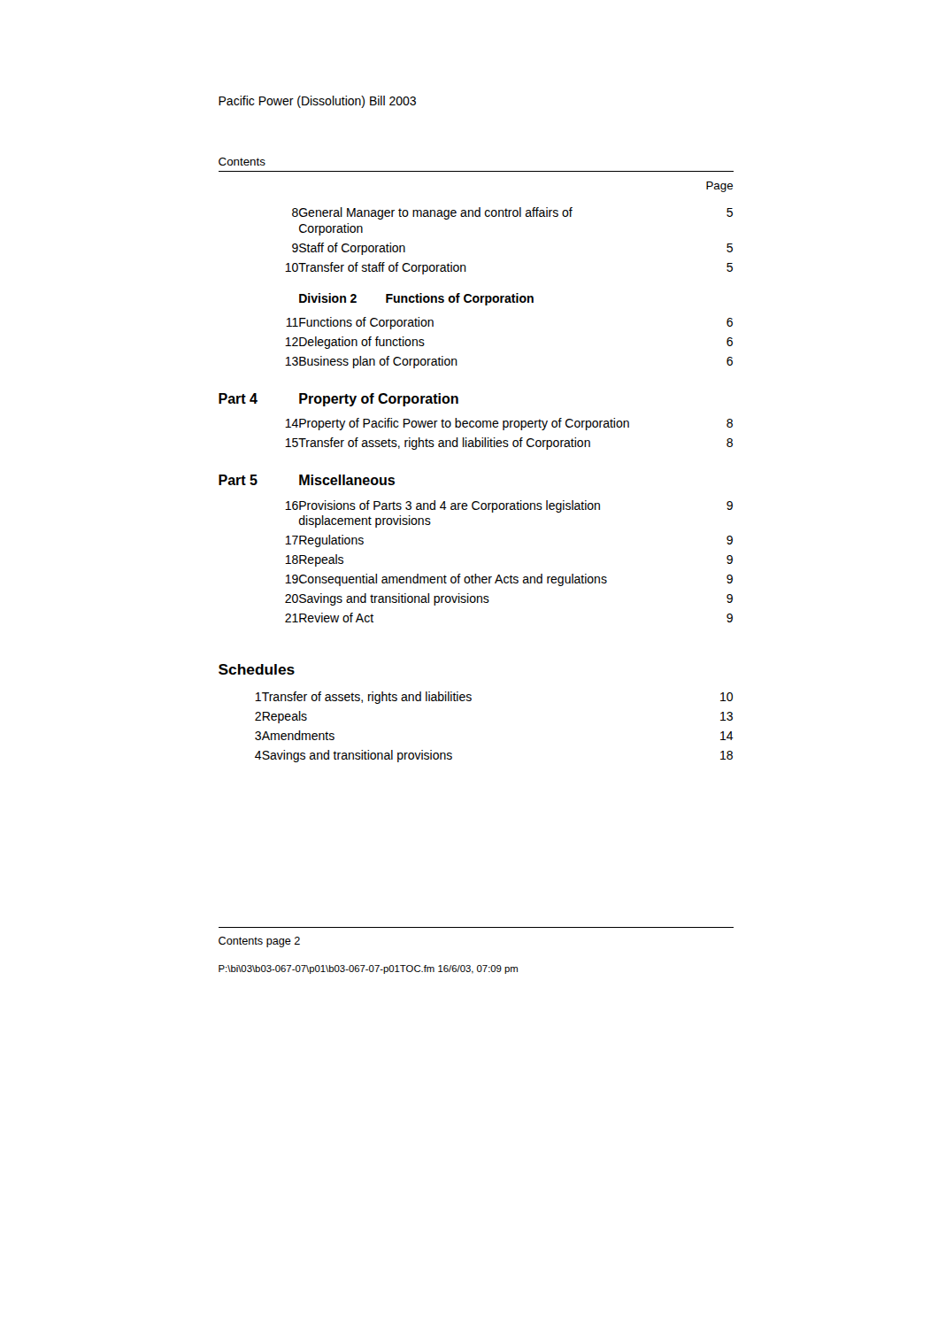Pacific Power (Dissolution) Bill 2003
Contents
Page
| 8 | General Manager to manage and control affairs of Corporation | 5 |
| 9 | Staff of Corporation | 5 |
| 10 | Transfer of staff of Corporation | 5 |
| | Division 2 Functions of Corporation | |
| 11 | Functions of Corporation | 6 |
| 12 | Delegation of functions | 6 |
| 13 | Business plan of Corporation | 6 |
| Part 4 | Property of Corporation | |
| 14 | Property of Pacific Power to become property of Corporation | 8 |
| 15 | Transfer of assets, rights and liabilities of Corporation | 8 |
| Part 5 | Miscellaneous | |
| 16 | Provisions of Parts 3 and 4 are Corporations legislation displacement provisions | 9 |
| 17 | Regulations | 9 |
| 18 | Repeals | 9 |
| 19 | Consequential amendment of other Acts and regulations | 9 |
| 20 | Savings and transitional provisions | 9 |
| 21 | Review of Act | 9 |
Schedules
| 1 | Transfer of assets, rights and liabilities | 10 |
| 2 | Repeals | 13 |
| 3 | Amendments | 14 |
| 4 | Savings and transitional provisions | 18 |
Contents page 2
P:\bi\03\b03-067-07\p01\b03-067-07-p01TOC.fm 16/6/03, 07:09 pm